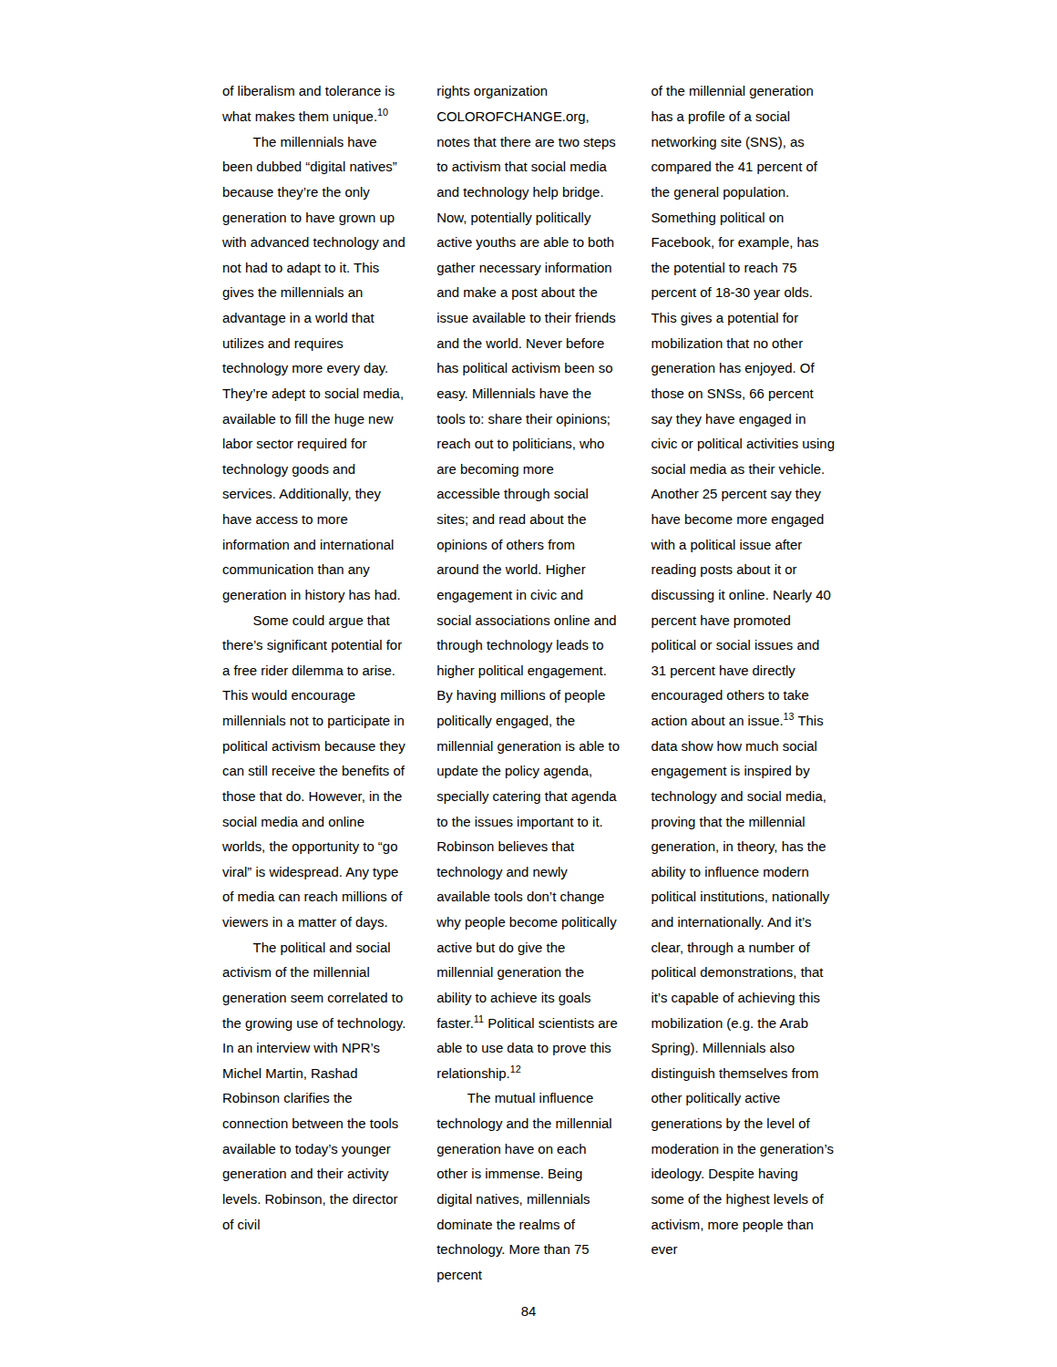of liberalism and tolerance is what makes them unique.10
The millennials have been dubbed “digital natives” because they’re the only generation to have grown up with advanced technology and not had to adapt to it. This gives the millennials an advantage in a world that utilizes and requires technology more every day. They’re adept to social media, available to fill the huge new labor sector required for technology goods and services. Additionally, they have access to more information and international communication than any generation in history has had.
Some could argue that there’s significant potential for a free rider dilemma to arise. This would encourage millennials not to participate in political activism because they can still receive the benefits of those that do. However, in the social media and online worlds, the opportunity to “go viral” is widespread. Any type of media can reach millions of viewers in a matter of days.
The political and social activism of the millennial generation seem correlated to the growing use of technology. In an interview with NPR’s Michel Martin, Rashad Robinson clarifies the connection between the tools available to today’s younger generation and their activity levels. Robinson, the director of civil
rights organization COLOROFCHANGE.org, notes that there are two steps to activism that social media and technology help bridge. Now, potentially politically active youths are able to both gather necessary information and make a post about the issue available to their friends and the world. Never before has political activism been so easy. Millennials have the tools to: share their opinions; reach out to politicians, who are becoming more accessible through social sites; and read about the opinions of others from around the world. Higher engagement in civic and social associations online and through technology leads to higher political engagement. By having millions of people politically engaged, the millennial generation is able to update the policy agenda, specially catering that agenda to the issues important to it. Robinson believes that technology and newly available tools don’t change why people become politically active but do give the millennial generation the ability to achieve its goals faster.11 Political scientists are able to use data to prove this relationship.12
The mutual influence technology and the millennial generation have on each other is immense. Being digital natives, millennials dominate the realms of technology. More than 75 percent
of the millennial generation has a profile of a social networking site (SNS), as compared the 41 percent of the general population. Something political on Facebook, for example, has the potential to reach 75 percent of 18-30 year olds. This gives a potential for mobilization that no other generation has enjoyed. Of those on SNSs, 66 percent say they have engaged in civic or political activities using social media as their vehicle. Another 25 percent say they have become more engaged with a political issue after reading posts about it or discussing it online. Nearly 40 percent have promoted political or social issues and 31 percent have directly encouraged others to take action about an issue.13 This data show how much social engagement is inspired by technology and social media, proving that the millennial generation, in theory, has the ability to influence modern political institutions, nationally and internationally. And it’s clear, through a number of political demonstrations, that it’s capable of achieving this mobilization (e.g. the Arab Spring). Millennials also distinguish themselves from other politically active generations by the level of moderation in the generation’s ideology. Despite having some of the highest levels of activism, more people than ever
84